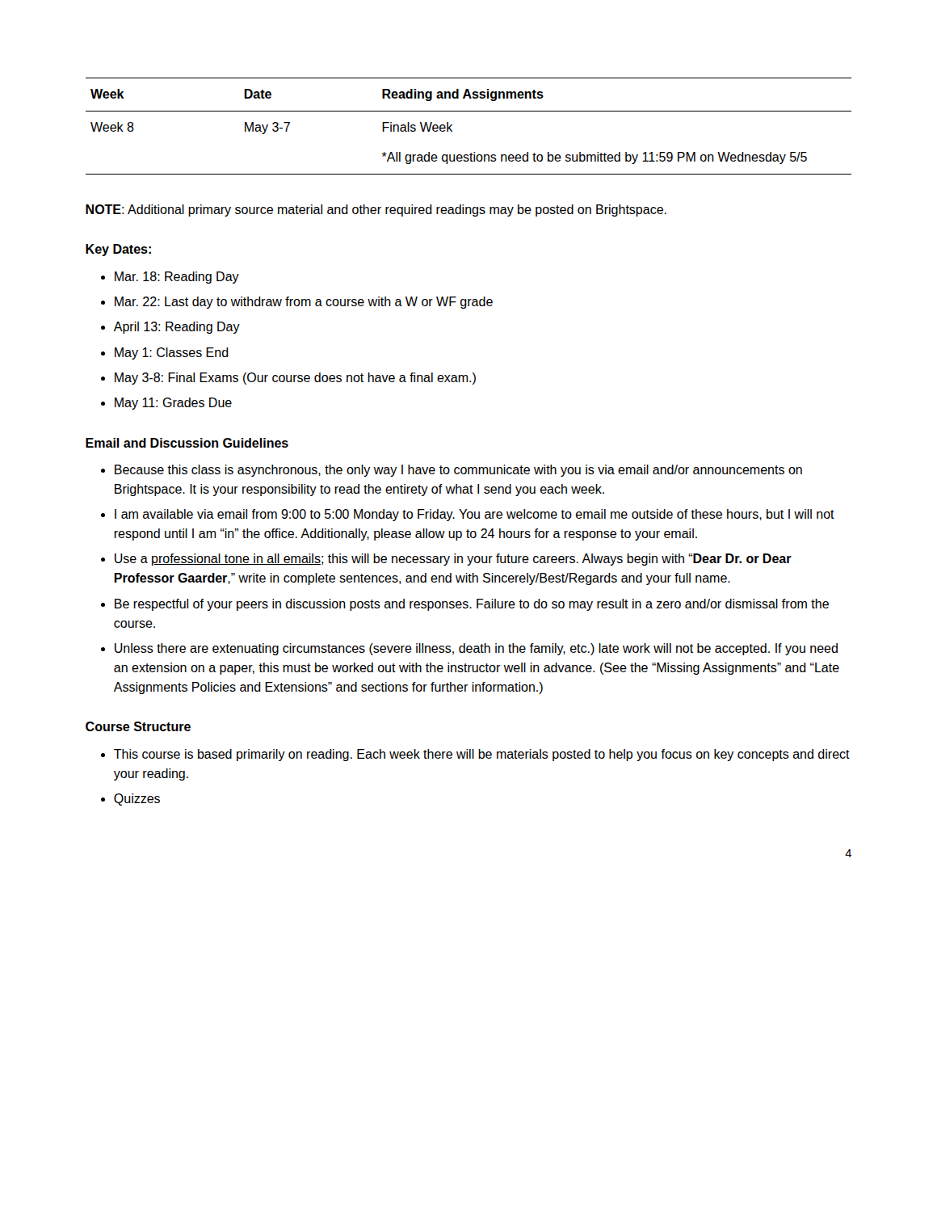| Week | Date | Reading and Assignments |
| --- | --- | --- |
| Week 8 | May 3-7 | Finals Week *All grade questions need to be submitted by 11:59 PM on Wednesday 5/5 |
NOTE: Additional primary source material and other required readings may be posted on Brightspace.
Key Dates:
Mar. 18: Reading Day
Mar. 22: Last day to withdraw from a course with a W or WF grade
April 13: Reading Day
May 1: Classes End
May 3-8: Final Exams (Our course does not have a final exam.)
May 11: Grades Due
Email and Discussion Guidelines
Because this class is asynchronous, the only way I have to communicate with you is via email and/or announcements on Brightspace. It is your responsibility to read the entirety of what I send you each week.
I am available via email from 9:00 to 5:00 Monday to Friday. You are welcome to email me outside of these hours, but I will not respond until I am “in” the office. Additionally, please allow up to 24 hours for a response to your email.
Use a professional tone in all emails; this will be necessary in your future careers. Always begin with “Dear Dr. or Dear Professor Gaarder,” write in complete sentences, and end with Sincerely/Best/Regards and your full name.
Be respectful of your peers in discussion posts and responses. Failure to do so may result in a zero and/or dismissal from the course.
Unless there are extenuating circumstances (severe illness, death in the family, etc.) late work will not be accepted. If you need an extension on a paper, this must be worked out with the instructor well in advance. (See the “Missing Assignments” and “Late Assignments Policies and Extensions” and sections for further information.)
Course Structure
This course is based primarily on reading. Each week there will be materials posted to help you focus on key concepts and direct your reading.
Quizzes
4